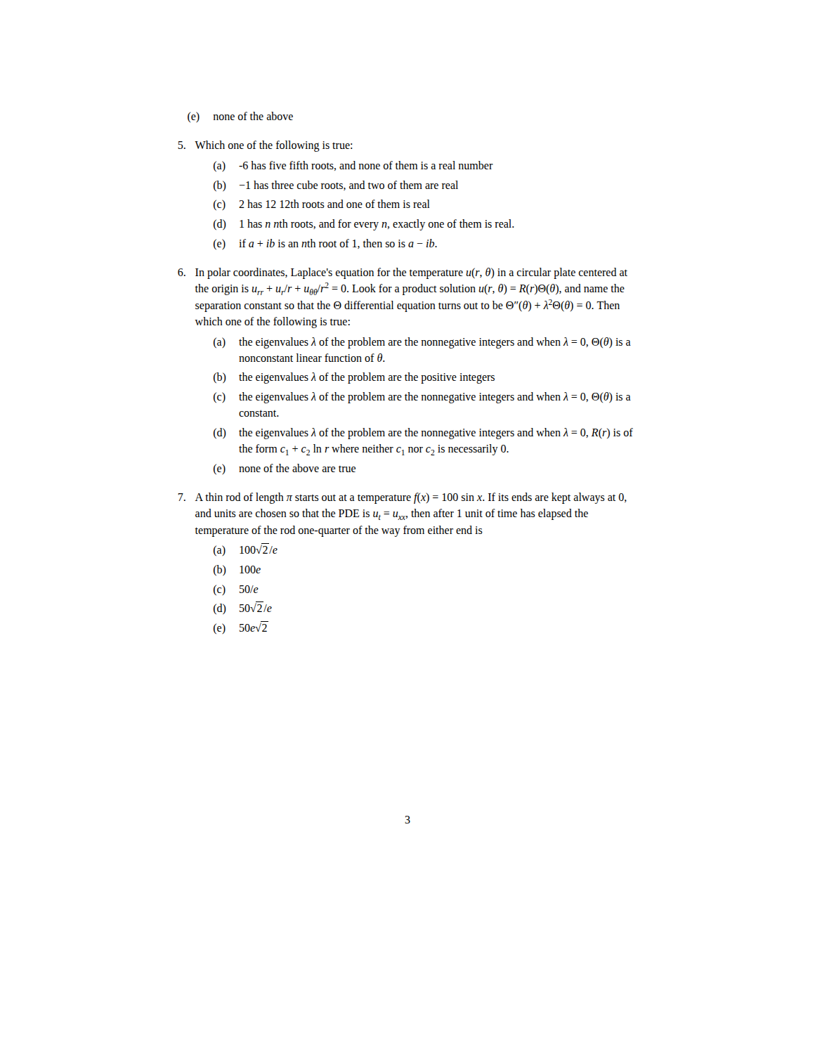none of the above
Which one of the following is true:
-6 has five fifth roots, and none of them is a real number
−1 has three cube roots, and two of them are real
2 has 12 12th roots and one of them is real
1 has n nth roots, and for every n, exactly one of them is real.
if a + ib is an nth root of 1, then so is a − ib.
In polar coordinates, Laplace's equation for the temperature u(r, θ) in a circular plate centered at the origin is urr + ur/r + uθθ/r2 = 0. Look for a product solution u(r, θ) = R(r)Θ(θ), and name the separation constant so that the Θ differential equation turns out to be Θ″(θ) + λ2Θ(θ) = 0. Then which one of the following is true:
the eigenvalues λ of the problem are the nonnegative integers and when λ = 0, Θ(θ) is a nonconstant linear function of θ.
the eigenvalues λ of the problem are the positive integers
the eigenvalues λ of the problem are the nonnegative integers and when λ = 0, Θ(θ) is a constant.
the eigenvalues λ of the problem are the nonnegative integers and when λ = 0, R(r) is of the form c1 + c2 ln r where neither c1 nor c2 is necessarily 0.
none of the above are true
A thin rod of length π starts out at a temperature f(x) = 100 sin x. If its ends are kept always at 0, and units are chosen so that the PDE is ut = uxx, then after 1 unit of time has elapsed the temperature of the rod one-quarter of the way from either end is
100√2/e
100e
50/e
50√2/e
50e√2
3